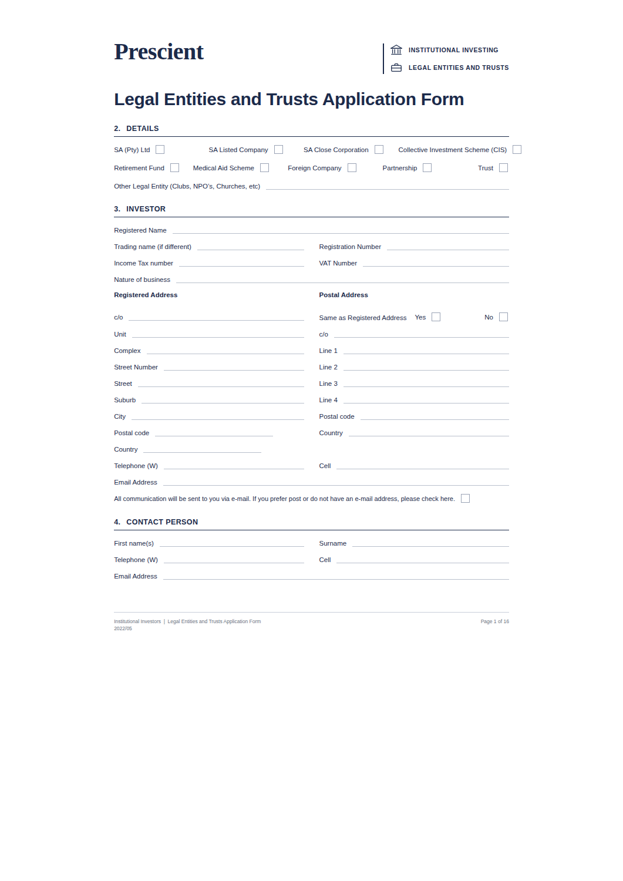Prescient
INSTITUTIONAL INVESTING
LEGAL ENTITIES AND TRUSTS
Legal Entities and Trusts Application Form
2. DETAILS
SA (Pty) Ltd
SA Listed Company
SA Close Corporation
Collective Investment Scheme (CIS)
Retirement Fund
Medical Aid Scheme
Foreign Company
Partnership
Trust
Other Legal Entity (Clubs, NPO’s, Churches, etc)
3. INVESTOR
Registered Name
Trading name (if different)
Registration Number
Income Tax number
VAT Number
Nature of business
Registered Address
Postal Address
c/o
Same as Registered Address Yes No
Unit
c/o
Complex
Line 1
Street Number
Line 2
Street
Line 3
Suburb
Line 4
City
Postal code
Postal code
Country
Country
Telephone (W)
Cell
Email Address
All communication will be sent to you via e-mail. If you prefer post or do not have an e-mail address, please check here.
4. CONTACT PERSON
First name(s)
Surname
Telephone (W)
Cell
Email Address
Institutional Investors | Legal Entities and Trusts Application Form 2022/05
Page 1 of 16